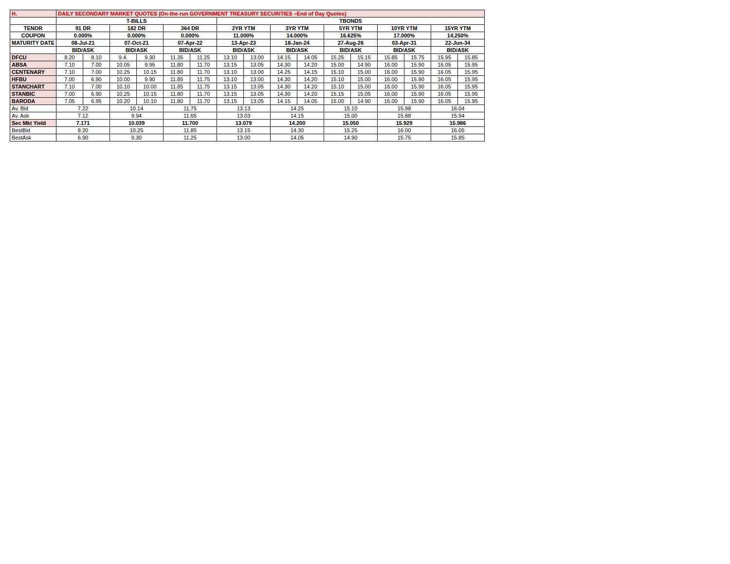| H. | DAILY SECONDARY MARKET QUOTES (On-the-run GOVERNMENT TREASURY SECURITIES –End of Day Quotes) |
| | T-BILLS | TBONDS |
| TENOR | 91 DR | 182 DR | 364 DR | 2YR YTM | 3YR YTM | 5YR YTM | 10YR YTM | 15YR YTM |
| COUPON | 0.000% | 0.000% | 0.000% | 11.000% | 14.000% | 16.625% | 17.000% | 14.250% |
| MATURITY DATE | 08-Jul-21 | 07-Oct-21 | 07-Apr-22 | 13-Apr-23 | 18-Jan-24 | 27-Aug-26 | 03-Apr-31 | 22-Jun-34 |
| | BID/ASK | BID/ASK | BID/ASK | BID/ASK | BID/ASK | BID/ASK | BID/ASK | BID/ASK |
| DFCU | 8.20 | 8.10 | 9.4. | 9.30 | 11.35 | 11.25 | 13.10 | 13.00 | 14.15 | 14.05 | 15.25 | 15.15 | 15.85 | 15.75 | 15.95 | 15.85 |
| ABSA | 7.10 | 7.00 | 10.05 | 9.95 | 11.80 | 11.70 | 13.15 | 13.05 | 14.30 | 14.20 | 15.00 | 14.90 | 16.00 | 15.90 | 16.05 | 15.95 |
| CENTENARY | 7.10 | 7.00 | 10.25 | 10.15 | 11.80 | 11.70 | 13.10 | 13.00 | 14.25 | 14.15 | 15.10 | 15.00 | 16.00 | 15.90 | 16.05 | 15.95 |
| HFBU | 7.00 | 6.90 | 10.00 | 9.90 | 11.85 | 11.75 | 13.10 | 13.00 | 14.30 | 14.20 | 15.10 | 15.00 | 16.00 | 15.90 | 16.05 | 15.95 |
| STANCHART | 7.10 | 7.00 | 10.10 | 10.00 | 11.85 | 11.75 | 13.15 | 13.05 | 14.30 | 14.20 | 15.10 | 15.00 | 16.00 | 15.90 | 16.05 | 15.95 |
| STANBIC | 7.00 | 6.90 | 10.25 | 10.15 | 11.80 | 11.70 | 13.15 | 13.05 | 14.30 | 14.20 | 15.15 | 15.05 | 16.00 | 15.90 | 16.05 | 15.95 |
| BARODA | 7.05 | 6.95 | 10.20 | 10.10 | 11.80 | 11.70 | 13.15 | 13.05 | 14.15 | 14.05 | 15.00 | 14.90 | 16.00 | 15.90 | 16.05 | 15.95 |
| Av. Bid | 7.22 | 10.14 | 11.75 | 13.13 | 14.25 | 15.10 | 15.98 | 16.04 |
| Av. Ask | 7.12 | 9.94 | 11.65 | 13.03 | 14.15 | 15.00 | 15.88 | 15.94 |
| Sec Mkt Yield | 7.171 | 10.039 | 11.700 | 13.079 | 14.200 | 15.050 | 15.929 | 15.986 |
| BestBid | 8.20 | 10.25 | 11.85 | 13.15 | 14.30 | 15.25 | 16.00 | 16.05 |
| BestAsk | 6.90 | 9.30 | 11.25 | 13.00 | 14.05 | 14.90 | 15.75 | 15.85 |